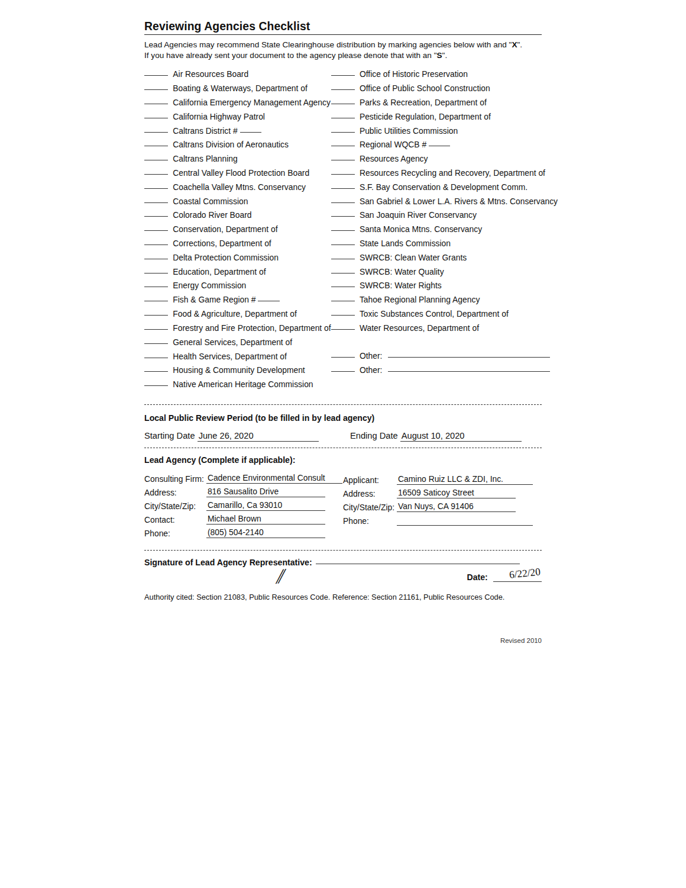Reviewing Agencies Checklist
Lead Agencies may recommend State Clearinghouse distribution by marking agencies below with and "X".
If you have already sent your document to the agency please denote that with an "S".
| Air Resources Board Boating & Waterways, Department of California Emergency Management Agency California Highway Patrol Caltrans District # Caltrans Division of Aeronautics Caltrans Planning Central Valley Flood Protection Board Coachella Valley Mtns. Conservancy Coastal Commission Colorado River Board Conservation, Department of Corrections, Department of Delta Protection Commission Education, Department of Energy Commission Fish & Game Region # Food & Agriculture, Department of Forestry and Fire Protection, Department of General Services, Department of Health Services, Department of Housing & Community Development Native American Heritage Commission | | Office of Historic Preservation Office of Public School Construction Parks & Recreation, Department of Pesticide Regulation, Department of Public Utilities Commission Regional WQCB # Resources Agency Resources Recycling and Recovery, Department of S.F. Bay Conservation & Development Comm. San Gabriel & Lower L.A. Rivers & Mtns. Conservancy San Joaquin River Conservancy Santa Monica Mtns. Conservancy State Lands Commission SWRCB: Clean Water Grants SWRCB: Water Quality SWRCB: Water Rights Tahoe Regional Planning Agency Toxic Substances Control, Department of Water Resources, Department of Other: Other: |
Local Public Review Period (to be filled in by lead agency)
Starting Date June 26, 2020
Ending Date August 10, 2020
Lead Agency (Complete if applicable):
| / Consulting Firm: / Cadence Environmental Consult / / Address: / 816 Sausalito Drive / / City/State/Zip: / Camarillo, Ca 93010 / / Contact: / Michael Brown / / Phone: / (805) 504-2140 / | / Applicant: / Camino Ruiz LLC & ZDI, Inc. / / Address: / 16509 Saticoy Street / / City/State/Zip: / Van Nuys, CA 91406 / / Phone: / / |
Signature of Lead Agency Representative: ⁄⁄ Date: 6/22/20
Authority cited: Section 21083, Public Resources Code. Reference: Section 21161, Public Resources Code.
Revised 2010